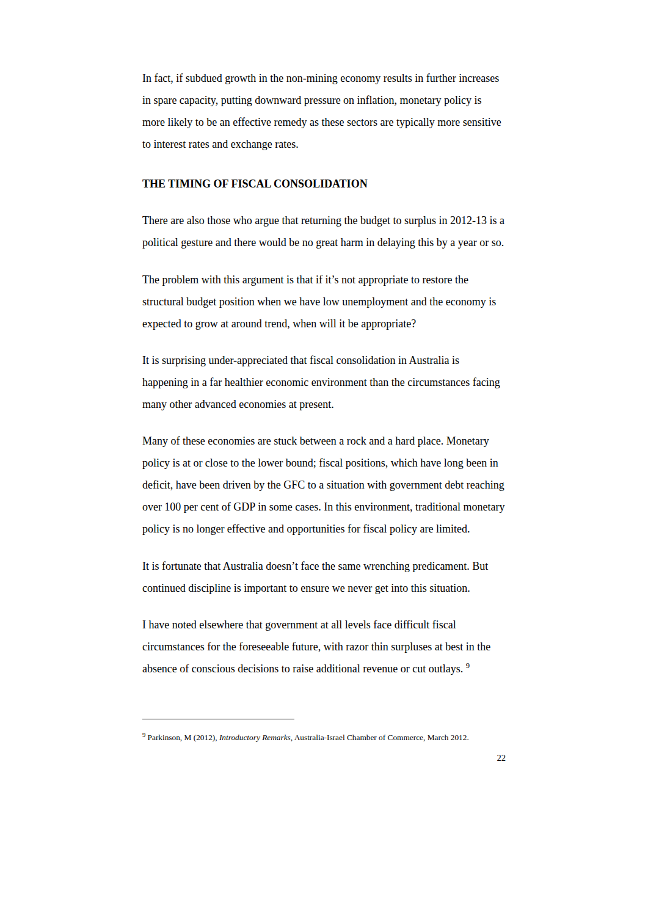In fact, if subdued growth in the non-mining economy results in further increases in spare capacity, putting downward pressure on inflation, monetary policy is more likely to be an effective remedy as these sectors are typically more sensitive to interest rates and exchange rates.
The Timing of Fiscal Consolidation
There are also those who argue that returning the budget to surplus in 2012-13 is a political gesture and there would be no great harm in delaying this by a year or so.
The problem with this argument is that if it’s not appropriate to restore the structural budget position when we have low unemployment and the economy is expected to grow at around trend, when will it be appropriate?
It is surprising under-appreciated that fiscal consolidation in Australia is happening in a far healthier economic environment than the circumstances facing many other advanced economies at present.
Many of these economies are stuck between a rock and a hard place. Monetary policy is at or close to the lower bound; fiscal positions, which have long been in deficit, have been driven by the GFC to a situation with government debt reaching over 100 per cent of GDP in some cases. In this environment, traditional monetary policy is no longer effective and opportunities for fiscal policy are limited.
It is fortunate that Australia doesn’t face the same wrenching predicament. But continued discipline is important to ensure we never get into this situation.
I have noted elsewhere that government at all levels face difficult fiscal circumstances for the foreseeable future, with razor thin surpluses at best in the absence of conscious decisions to raise additional revenue or cut outlays. 9
9 Parkinson, M (2012), Introductory Remarks, Australia-Israel Chamber of Commerce, March 2012.
22